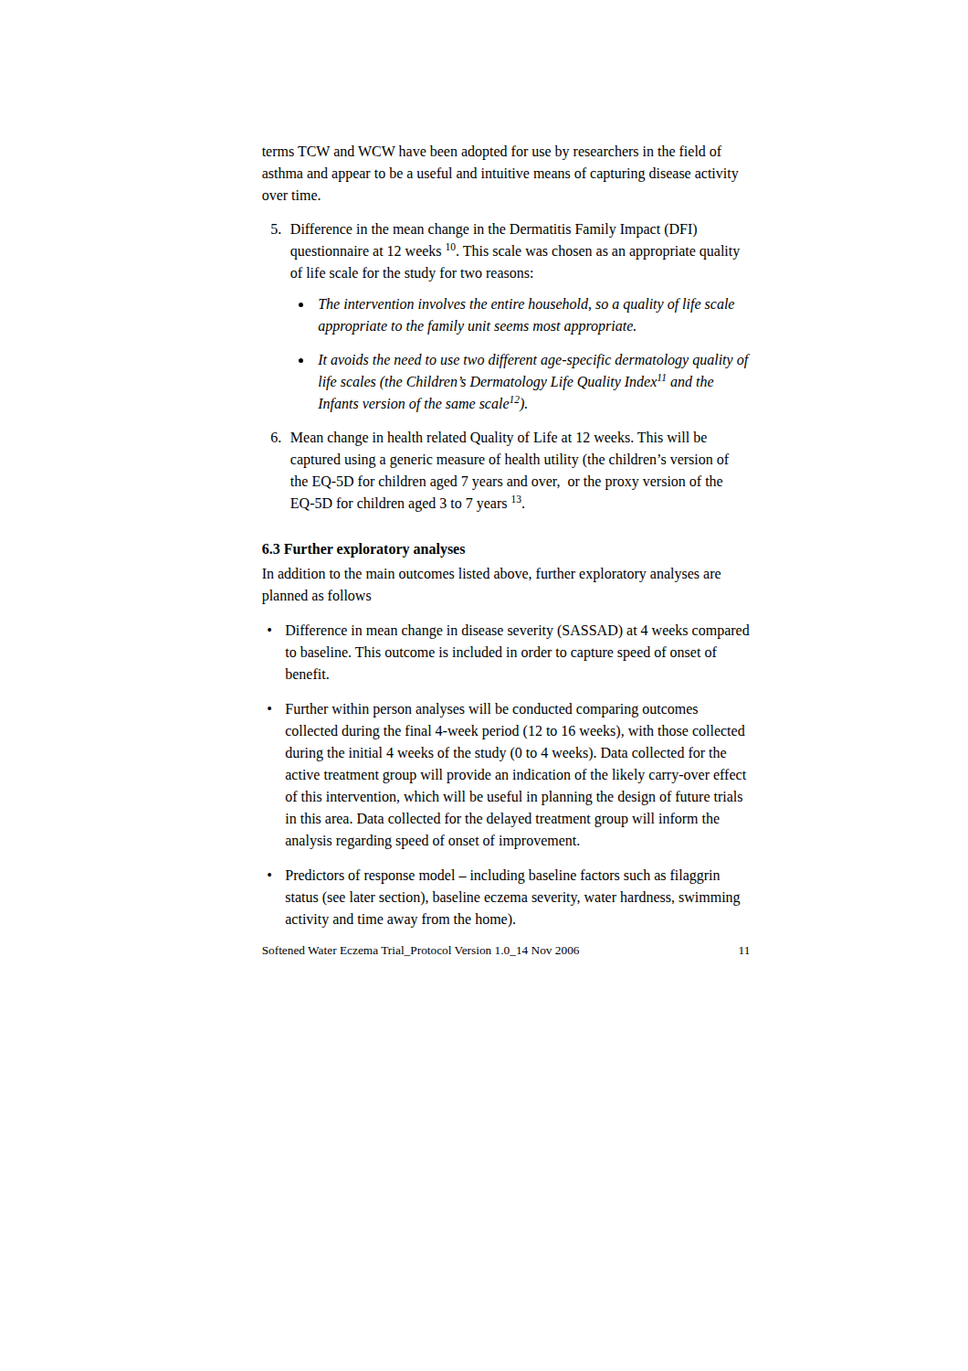terms TCW and WCW have been adopted for use by researchers in the field of asthma and appear to be a useful and intuitive means of capturing disease activity over time.
Difference in the mean change in the Dermatitis Family Impact (DFI) questionnaire at 12 weeks 10. This scale was chosen as an appropriate quality of life scale for the study for two reasons:
The intervention involves the entire household, so a quality of life scale appropriate to the family unit seems most appropriate.
It avoids the need to use two different age-specific dermatology quality of life scales (the Children’s Dermatology Life Quality Index11 and the Infants version of the same scale12).
Mean change in health related Quality of Life at 12 weeks. This will be captured using a generic measure of health utility (the children’s version of the EQ-5D for children aged 7 years and over, or the proxy version of the EQ-5D for children aged 3 to 7 years 13.
6.3 Further exploratory analyses
In addition to the main outcomes listed above, further exploratory analyses are planned as follows
Difference in mean change in disease severity (SASSAD) at 4 weeks compared to baseline. This outcome is included in order to capture speed of onset of benefit.
Further within person analyses will be conducted comparing outcomes collected during the final 4-week period (12 to 16 weeks), with those collected during the initial 4 weeks of the study (0 to 4 weeks). Data collected for the active treatment group will provide an indication of the likely carry-over effect of this intervention, which will be useful in planning the design of future trials in this area. Data collected for the delayed treatment group will inform the analysis regarding speed of onset of improvement.
Predictors of response model – including baseline factors such as filaggrin status (see later section), baseline eczema severity, water hardness, swimming activity and time away from the home).
Softened Water Eczema Trial_Protocol Version 1.0_14 Nov 2006 11